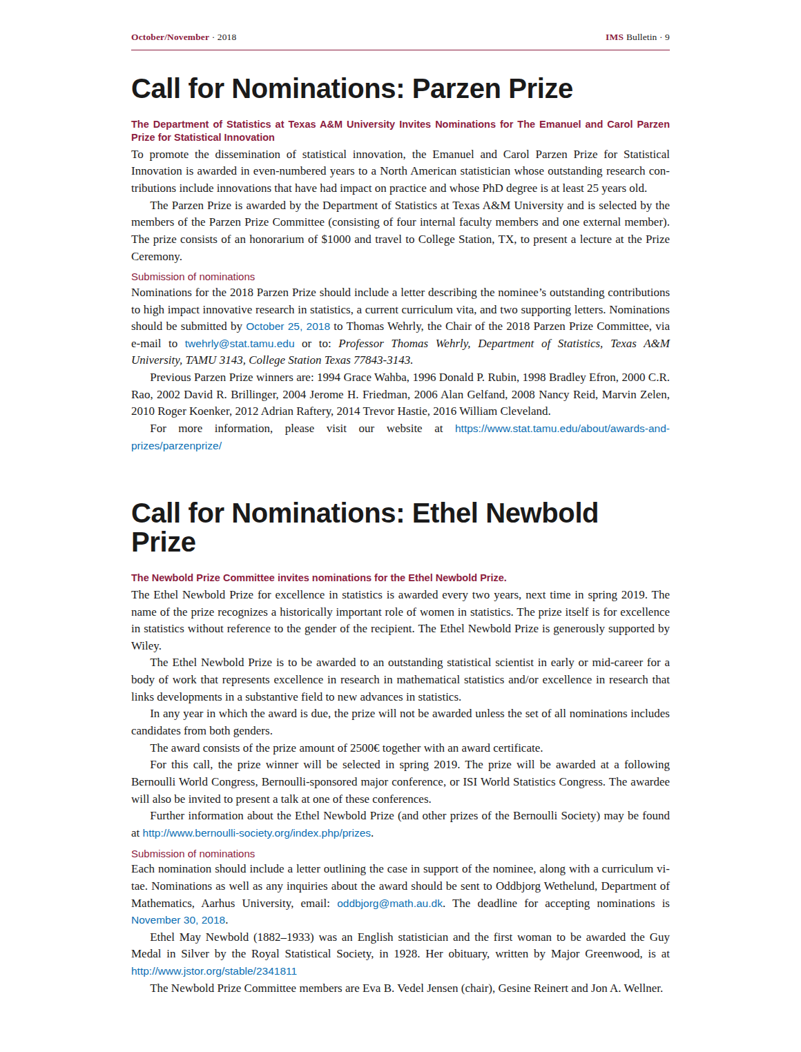October/November · 2018
IMS Bulletin · 9
Call for Nominations: Parzen Prize
The Department of Statistics at Texas A&M University Invites Nominations for The Emanuel and Carol Parzen Prize for Statistical Innovation
To promote the dissemination of statistical innovation, the Emanuel and Carol Parzen Prize for Statistical Innovation is awarded in even-numbered years to a North American statistician whose outstanding research contributions include innovations that have had impact on practice and whose PhD degree is at least 25 years old.
The Parzen Prize is awarded by the Department of Statistics at Texas A&M University and is selected by the members of the Parzen Prize Committee (consisting of four internal faculty members and one external member). The prize consists of an honorarium of $1000 and travel to College Station, TX, to present a lecture at the Prize Ceremony.
Submission of nominations
Nominations for the 2018 Parzen Prize should include a letter describing the nominee’s outstanding contributions to high impact innovative research in statistics, a current curriculum vita, and two supporting letters. Nominations should be submitted by October 25, 2018 to Thomas Wehrly, the Chair of the 2018 Parzen Prize Committee, via e-mail to twehrly@stat.tamu.edu or to: Professor Thomas Wehrly, Department of Statistics, Texas A&M University, TAMU 3143, College Station Texas 77843-3143.
Previous Parzen Prize winners are: 1994 Grace Wahba, 1996 Donald P. Rubin, 1998 Bradley Efron, 2000 C.R. Rao, 2002 David R. Brillinger, 2004 Jerome H. Friedman, 2006 Alan Gelfand, 2008 Nancy Reid, Marvin Zelen, 2010 Roger Koenker, 2012 Adrian Raftery, 2014 Trevor Hastie, 2016 William Cleveland.
For more information, please visit our website at https://www.stat.tamu.edu/about/awards-and-prizes/parzenprize/
Call for Nominations: Ethel Newbold Prize
The Newbold Prize Committee invites nominations for the Ethel Newbold Prize.
The Ethel Newbold Prize for excellence in statistics is awarded every two years, next time in spring 2019. The name of the prize recognizes a historically important role of women in statistics. The prize itself is for excellence in statistics without reference to the gender of the recipient. The Ethel Newbold Prize is generously supported by Wiley.
The Ethel Newbold Prize is to be awarded to an outstanding statistical scientist in early or mid-career for a body of work that represents excellence in research in mathematical statistics and/or excellence in research that links developments in a substantive field to new advances in statistics.
In any year in which the award is due, the prize will not be awarded unless the set of all nominations includes candidates from both genders.
The award consists of the prize amount of 2500€ together with an award certificate.
For this call, the prize winner will be selected in spring 2019. The prize will be awarded at a following Bernoulli World Congress, Bernoulli-sponsored major conference, or ISI World Statistics Congress. The awardee will also be invited to present a talk at one of these conferences.
Further information about the Ethel Newbold Prize (and other prizes of the Bernoulli Society) may be found at http://www.bernoulli-society.org/index.php/prizes.
Submission of nominations
Each nomination should include a letter outlining the case in support of the nominee, along with a curriculum vitae. Nominations as well as any inquiries about the award should be sent to Oddbjorg Wethelund, Department of Mathematics, Aarhus University, email: oddbjorg@math.au.dk. The deadline for accepting nominations is November 30, 2018.
Ethel May Newbold (1882–1933) was an English statistician and the first woman to be awarded the Guy Medal in Silver by the Royal Statistical Society, in 1928. Her obituary, written by Major Greenwood, is at http://www.jstor.org/stable/2341811
The Newbold Prize Committee members are Eva B. Vedel Jensen (chair), Gesine Reinert and Jon A. Wellner.